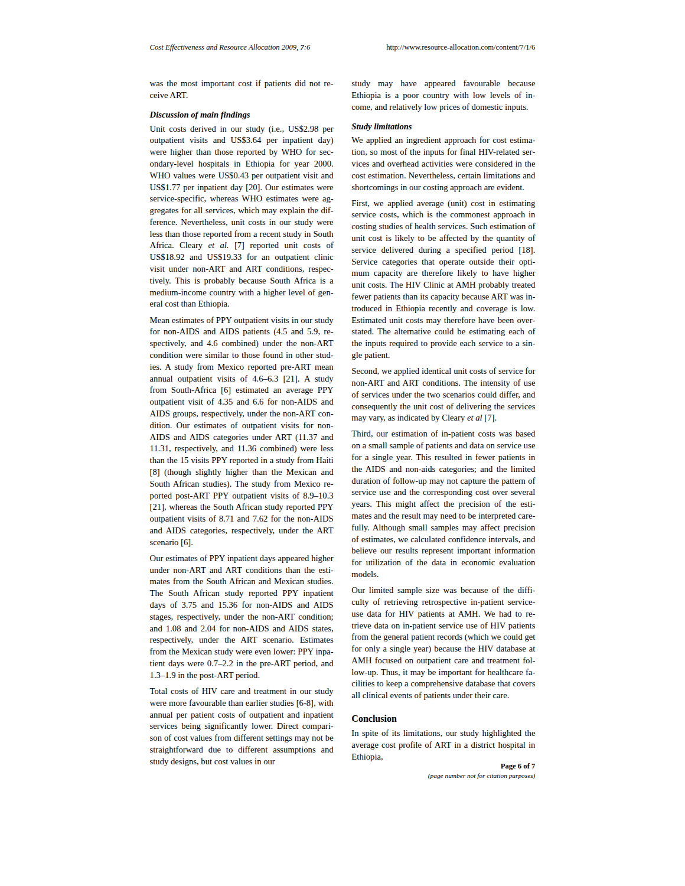Cost Effectiveness and Resource Allocation 2009, 7:6
http://www.resource-allocation.com/content/7/1/6
was the most important cost if patients did not receive ART.
Discussion of main findings
Unit costs derived in our study (i.e., US$2.98 per outpatient visits and US$3.64 per inpatient day) were higher than those reported by WHO for secondary-level hospitals in Ethiopia for year 2000. WHO values were US$0.43 per outpatient visit and US$1.77 per inpatient day [20]. Our estimates were service-specific, whereas WHO estimates were aggregates for all services, which may explain the difference. Nevertheless, unit costs in our study were less than those reported from a recent study in South Africa. Cleary et al. [7] reported unit costs of US$18.92 and US$19.33 for an outpatient clinic visit under non-ART and ART conditions, respectively. This is probably because South Africa is a medium-income country with a higher level of general cost than Ethiopia.
Mean estimates of PPY outpatient visits in our study for non-AIDS and AIDS patients (4.5 and 5.9, respectively, and 4.6 combined) under the non-ART condition were similar to those found in other studies. A study from Mexico reported pre-ART mean annual outpatient visits of 4.6–6.3 [21]. A study from South-Africa [6] estimated an average PPY outpatient visit of 4.35 and 6.6 for non-AIDS and AIDS groups, respectively, under the non-ART condition. Our estimates of outpatient visits for non-AIDS and AIDS categories under ART (11.37 and 11.31, respectively, and 11.36 combined) were less than the 15 visits PPY reported in a study from Haiti [8] (though slightly higher than the Mexican and South African studies). The study from Mexico reported post-ART PPY outpatient visits of 8.9–10.3 [21], whereas the South African study reported PPY outpatient visits of 8.71 and 7.62 for the non-AIDS and AIDS categories, respectively, under the ART scenario [6].
Our estimates of PPY inpatient days appeared higher under non-ART and ART conditions than the estimates from the South African and Mexican studies. The South African study reported PPY inpatient days of 3.75 and 15.36 for non-AIDS and AIDS stages, respectively, under the non-ART condition; and 1.08 and 2.04 for non-AIDS and AIDS states, respectively, under the ART scenario. Estimates from the Mexican study were even lower: PPY inpatient days were 0.7–2.2 in the pre-ART period, and 1.3–1.9 in the post-ART period.
Total costs of HIV care and treatment in our study were more favourable than earlier studies [6-8], with annual per patient costs of outpatient and inpatient services being significantly lower. Direct comparison of cost values from different settings may not be straightforward due to different assumptions and study designs, but cost values in our
study may have appeared favourable because Ethiopia is a poor country with low levels of income, and relatively low prices of domestic inputs.
Study limitations
We applied an ingredient approach for cost estimation, so most of the inputs for final HIV-related services and overhead activities were considered in the cost estimation. Nevertheless, certain limitations and shortcomings in our costing approach are evident.
First, we applied average (unit) cost in estimating service costs, which is the commonest approach in costing studies of health services. Such estimation of unit cost is likely to be affected by the quantity of service delivered during a specified period [18]. Service categories that operate outside their optimum capacity are therefore likely to have higher unit costs. The HIV Clinic at AMH probably treated fewer patients than its capacity because ART was introduced in Ethiopia recently and coverage is low. Estimated unit costs may therefore have been overstated. The alternative could be estimating each of the inputs required to provide each service to a single patient.
Second, we applied identical unit costs of service for non-ART and ART conditions. The intensity of use of services under the two scenarios could differ, and consequently the unit cost of delivering the services may vary, as indicated by Cleary et al [7].
Third, our estimation of in-patient costs was based on a small sample of patients and data on service use for a single year. This resulted in fewer patients in the AIDS and non-aids categories; and the limited duration of follow-up may not capture the pattern of service use and the corresponding cost over several years. This might affect the precision of the estimates and the result may need to be interpreted carefully. Although small samples may affect precision of estimates, we calculated confidence intervals, and believe our results represent important information for utilization of the data in economic evaluation models.
Our limited sample size was because of the difficulty of retrieving retrospective in-patient service-use data for HIV patients at AMH. We had to retrieve data on in-patient service use of HIV patients from the general patient records (which we could get for only a single year) because the HIV database at AMH focused on outpatient care and treatment follow-up. Thus, it may be important for healthcare facilities to keep a comprehensive database that covers all clinical events of patients under their care.
Conclusion
In spite of its limitations, our study highlighted the average cost profile of ART in a district hospital in Ethiopia,
Page 6 of 7
(page number not for citation purposes)